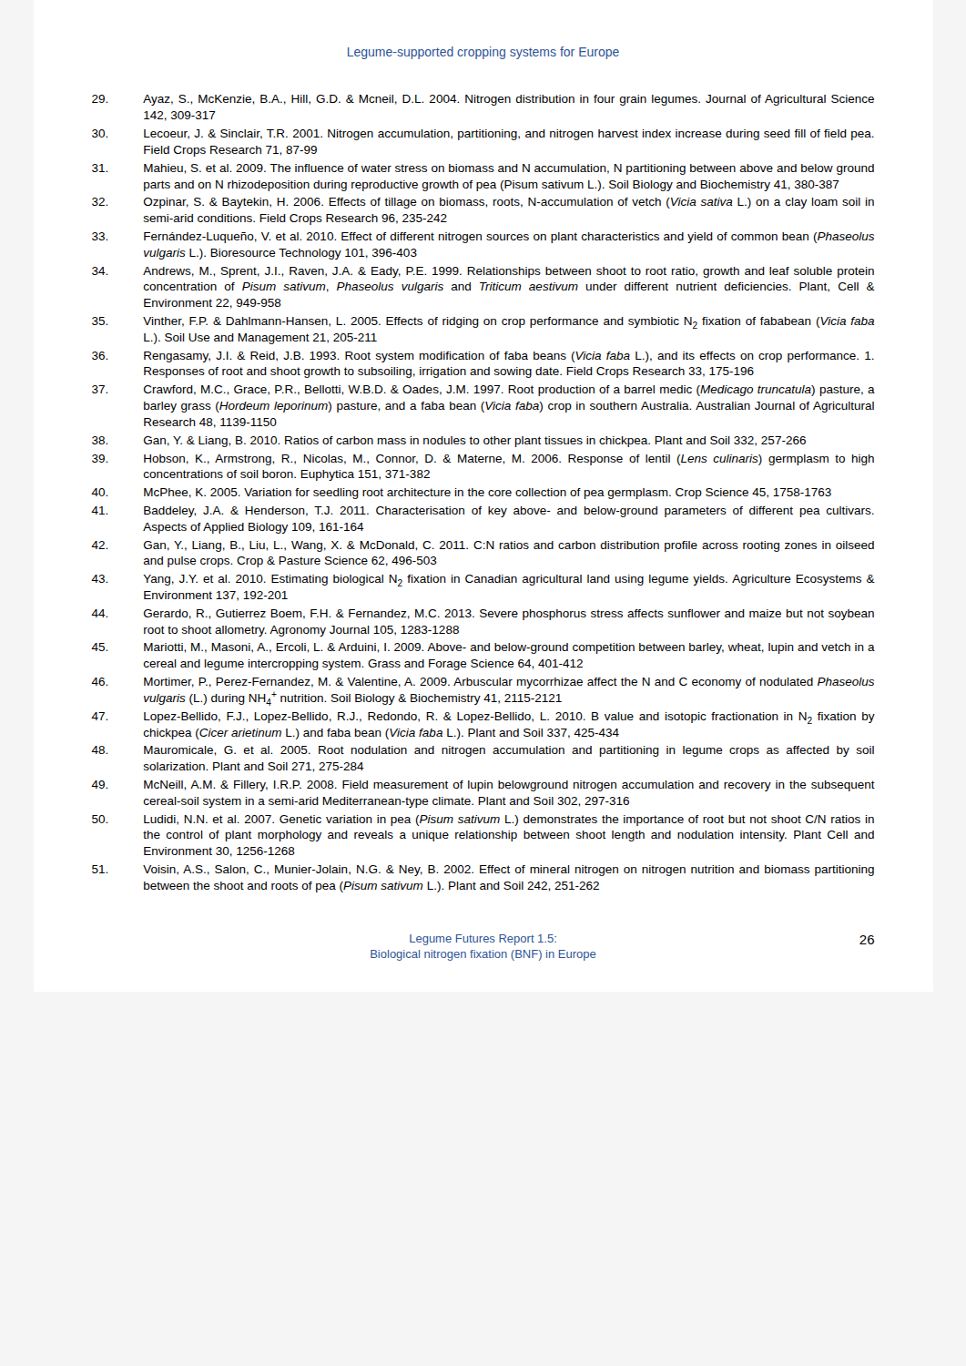Legume-supported cropping systems for Europe
29. Ayaz, S., McKenzie, B.A., Hill, G.D. & Mcneil, D.L. 2004. Nitrogen distribution in four grain legumes. Journal of Agricultural Science 142, 309-317
30. Lecoeur, J. & Sinclair, T.R. 2001. Nitrogen accumulation, partitioning, and nitrogen harvest index increase during seed fill of field pea. Field Crops Research 71, 87-99
31. Mahieu, S. et al. 2009. The influence of water stress on biomass and N accumulation, N partitioning between above and below ground parts and on N rhizodeposition during reproductive growth of pea (Pisum sativum L.). Soil Biology and Biochemistry 41, 380-387
32. Ozpinar, S. & Baytekin, H. 2006. Effects of tillage on biomass, roots, N-accumulation of vetch (Vicia sativa L.) on a clay loam soil in semi-arid conditions. Field Crops Research 96, 235-242
33. Fernández-Luqueño, V. et al. 2010. Effect of different nitrogen sources on plant characteristics and yield of common bean (Phaseolus vulgaris L.). Bioresource Technology 101, 396-403
34. Andrews, M., Sprent, J.I., Raven, J.A. & Eady, P.E. 1999. Relationships between shoot to root ratio, growth and leaf soluble protein concentration of Pisum sativum, Phaseolus vulgaris and Triticum aestivum under different nutrient deficiencies. Plant, Cell & Environment 22, 949-958
35. Vinther, F.P. & Dahlmann-Hansen, L. 2005. Effects of ridging on crop performance and symbiotic N2 fixation of fababean (Vicia faba L.). Soil Use and Management 21, 205-211
36. Rengasamy, J.I. & Reid, J.B. 1993. Root system modification of faba beans (Vicia faba L.), and its effects on crop performance. 1. Responses of root and shoot growth to subsoiling, irrigation and sowing date. Field Crops Research 33, 175-196
37. Crawford, M.C., Grace, P.R., Bellotti, W.B.D. & Oades, J.M. 1997. Root production of a barrel medic (Medicago truncatula) pasture, a barley grass (Hordeum leporinum) pasture, and a faba bean (Vicia faba) crop in southern Australia. Australian Journal of Agricultural Research 48, 1139-1150
38. Gan, Y. & Liang, B. 2010. Ratios of carbon mass in nodules to other plant tissues in chickpea. Plant and Soil 332, 257-266
39. Hobson, K., Armstrong, R., Nicolas, M., Connor, D. & Materne, M. 2006. Response of lentil (Lens culinaris) germplasm to high concentrations of soil boron. Euphytica 151, 371-382
40. McPhee, K. 2005. Variation for seedling root architecture in the core collection of pea germplasm. Crop Science 45, 1758-1763
41. Baddeley, J.A. & Henderson, T.J. 2011. Characterisation of key above- and below-ground parameters of different pea cultivars. Aspects of Applied Biology 109, 161-164
42. Gan, Y., Liang, B., Liu, L., Wang, X. & McDonald, C. 2011. C:N ratios and carbon distribution profile across rooting zones in oilseed and pulse crops. Crop & Pasture Science 62, 496-503
43. Yang, J.Y. et al. 2010. Estimating biological N2 fixation in Canadian agricultural land using legume yields. Agriculture Ecosystems & Environment 137, 192-201
44. Gerardo, R., Gutierrez Boem, F.H. & Fernandez, M.C. 2013. Severe phosphorus stress affects sunflower and maize but not soybean root to shoot allometry. Agronomy Journal 105, 1283-1288
45. Mariotti, M., Masoni, A., Ercoli, L. & Arduini, I. 2009. Above- and below-ground competition between barley, wheat, lupin and vetch in a cereal and legume intercropping system. Grass and Forage Science 64, 401-412
46. Mortimer, P., Perez-Fernandez, M. & Valentine, A. 2009. Arbuscular mycorrhizae affect the N and C economy of nodulated Phaseolus vulgaris (L.) during NH4+ nutrition. Soil Biology & Biochemistry 41, 2115-2121
47. Lopez-Bellido, F.J., Lopez-Bellido, R.J., Redondo, R. & Lopez-Bellido, L. 2010. B value and isotopic fractionation in N2 fixation by chickpea (Cicer arietinum L.) and faba bean (Vicia faba L.). Plant and Soil 337, 425-434
48. Mauromicale, G. et al. 2005. Root nodulation and nitrogen accumulation and partitioning in legume crops as affected by soil solarization. Plant and Soil 271, 275-284
49. McNeill, A.M. & Fillery, I.R.P. 2008. Field measurement of lupin belowground nitrogen accumulation and recovery in the subsequent cereal-soil system in a semi-arid Mediterranean-type climate. Plant and Soil 302, 297-316
50. Ludidi, N.N. et al. 2007. Genetic variation in pea (Pisum sativum L.) demonstrates the importance of root but not shoot C/N ratios in the control of plant morphology and reveals a unique relationship between shoot length and nodulation intensity. Plant Cell and Environment 30, 1256-1268
51. Voisin, A.S., Salon, C., Munier-Jolain, N.G. & Ney, B. 2002. Effect of mineral nitrogen on nitrogen nutrition and biomass partitioning between the shoot and roots of pea (Pisum sativum L.). Plant and Soil 242, 251-262
26 Legume Futures Report 1.5:
Biological nitrogen fixation (BNF) in Europe